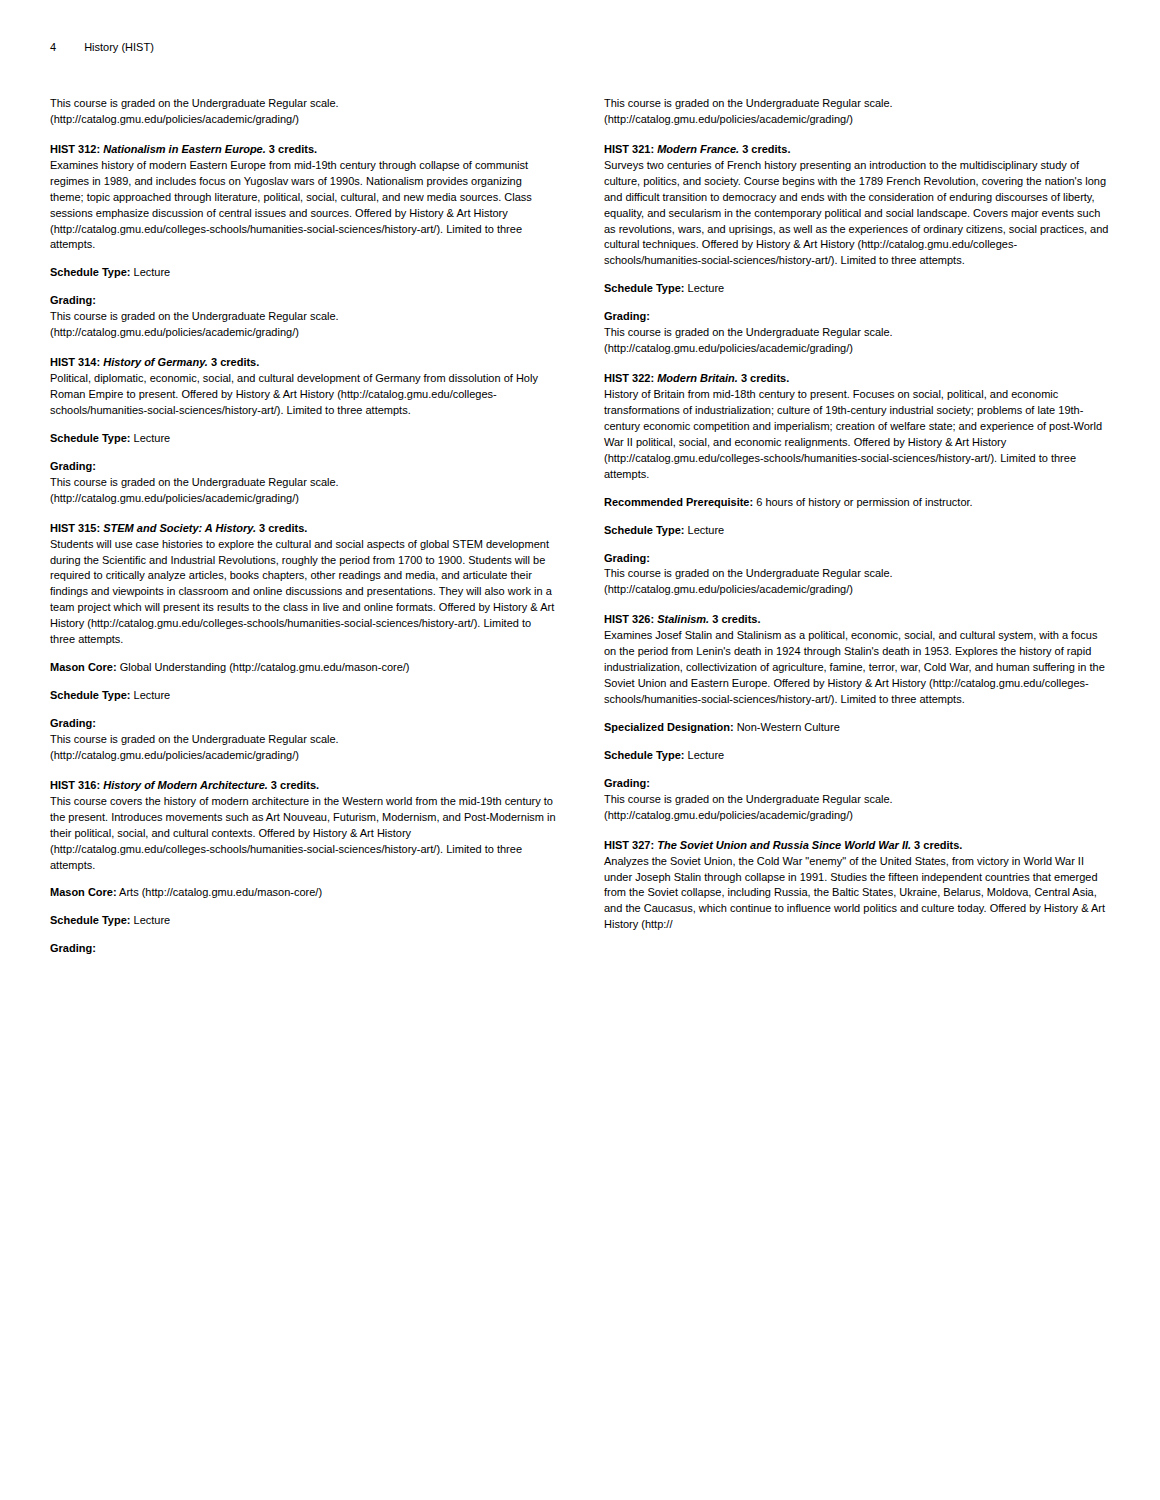4 History (HIST)
This course is graded on the Undergraduate Regular scale. (http://catalog.gmu.edu/policies/academic/grading/)
HIST 312: Nationalism in Eastern Europe. 3 credits.
Examines history of modern Eastern Europe from mid-19th century through collapse of communist regimes in 1989, and includes focus on Yugoslav wars of 1990s. Nationalism provides organizing theme; topic approached through literature, political, social, cultural, and new media sources. Class sessions emphasize discussion of central issues and sources. Offered by History & Art History (http://catalog.gmu.edu/colleges-schools/humanities-social-sciences/history-art/). Limited to three attempts.
Schedule Type: Lecture
Grading:
This course is graded on the Undergraduate Regular scale. (http://catalog.gmu.edu/policies/academic/grading/)
HIST 314: History of Germany. 3 credits.
Political, diplomatic, economic, social, and cultural development of Germany from dissolution of Holy Roman Empire to present. Offered by History & Art History (http://catalog.gmu.edu/colleges-schools/humanities-social-sciences/history-art/). Limited to three attempts.
Schedule Type: Lecture
Grading:
This course is graded on the Undergraduate Regular scale. (http://catalog.gmu.edu/policies/academic/grading/)
HIST 315: STEM and Society: A History. 3 credits.
Students will use case histories to explore the cultural and social aspects of global STEM development during the Scientific and Industrial Revolutions, roughly the period from 1700 to 1900. Students will be required to critically analyze articles, books chapters, other readings and media, and articulate their findings and viewpoints in classroom and online discussions and presentations. They will also work in a team project which will present its results to the class in live and online formats. Offered by History & Art History (http://catalog.gmu.edu/colleges-schools/humanities-social-sciences/history-art/). Limited to three attempts.
Mason Core: Global Understanding (http://catalog.gmu.edu/mason-core/)
Schedule Type: Lecture
Grading:
This course is graded on the Undergraduate Regular scale. (http://catalog.gmu.edu/policies/academic/grading/)
HIST 316: History of Modern Architecture. 3 credits.
This course covers the history of modern architecture in the Western world from the mid-19th century to the present. Introduces movements such as Art Nouveau, Futurism, Modernism, and Post-Modernism in their political, social, and cultural contexts. Offered by History & Art History (http://catalog.gmu.edu/colleges-schools/humanities-social-sciences/history-art/). Limited to three attempts.
Mason Core: Arts (http://catalog.gmu.edu/mason-core/)
Schedule Type: Lecture
Grading:
This course is graded on the Undergraduate Regular scale. (http://catalog.gmu.edu/policies/academic/grading/)
HIST 321: Modern France. 3 credits.
Surveys two centuries of French history presenting an introduction to the multidisciplinary study of culture, politics, and society. Course begins with the 1789 French Revolution, covering the nation's long and difficult transition to democracy and ends with the consideration of enduring discourses of liberty, equality, and secularism in the contemporary political and social landscape. Covers major events such as revolutions, wars, and uprisings, as well as the experiences of ordinary citizens, social practices, and cultural techniques. Offered by History & Art History (http://catalog.gmu.edu/colleges-schools/humanities-social-sciences/history-art/). Limited to three attempts.
Schedule Type: Lecture
Grading:
This course is graded on the Undergraduate Regular scale. (http://catalog.gmu.edu/policies/academic/grading/)
HIST 322: Modern Britain. 3 credits.
History of Britain from mid-18th century to present. Focuses on social, political, and economic transformations of industrialization; culture of 19th-century industrial society; problems of late 19th-century economic competition and imperialism; creation of welfare state; and experience of post-World War II political, social, and economic realignments. Offered by History & Art History (http://catalog.gmu.edu/colleges-schools/humanities-social-sciences/history-art/). Limited to three attempts.
Recommended Prerequisite: 6 hours of history or permission of instructor.
Schedule Type: Lecture
Grading:
This course is graded on the Undergraduate Regular scale. (http://catalog.gmu.edu/policies/academic/grading/)
HIST 326: Stalinism. 3 credits.
Examines Josef Stalin and Stalinism as a political, economic, social, and cultural system, with a focus on the period from Lenin's death in 1924 through Stalin's death in 1953. Explores the history of rapid industrialization, collectivization of agriculture, famine, terror, war, Cold War, and human suffering in the Soviet Union and Eastern Europe. Offered by History & Art History (http://catalog.gmu.edu/colleges-schools/humanities-social-sciences/history-art/). Limited to three attempts.
Specialized Designation: Non-Western Culture
Schedule Type: Lecture
Grading:
This course is graded on the Undergraduate Regular scale. (http://catalog.gmu.edu/policies/academic/grading/)
HIST 327: The Soviet Union and Russia Since World War II. 3 credits.
Analyzes the Soviet Union, the Cold War "enemy" of the United States, from victory in World War II under Joseph Stalin through collapse in 1991. Studies the fifteen independent countries that emerged from the Soviet collapse, including Russia, the Baltic States, Ukraine, Belarus, Moldova, Central Asia, and the Caucasus, which continue to influence world politics and culture today. Offered by History & Art History (http://